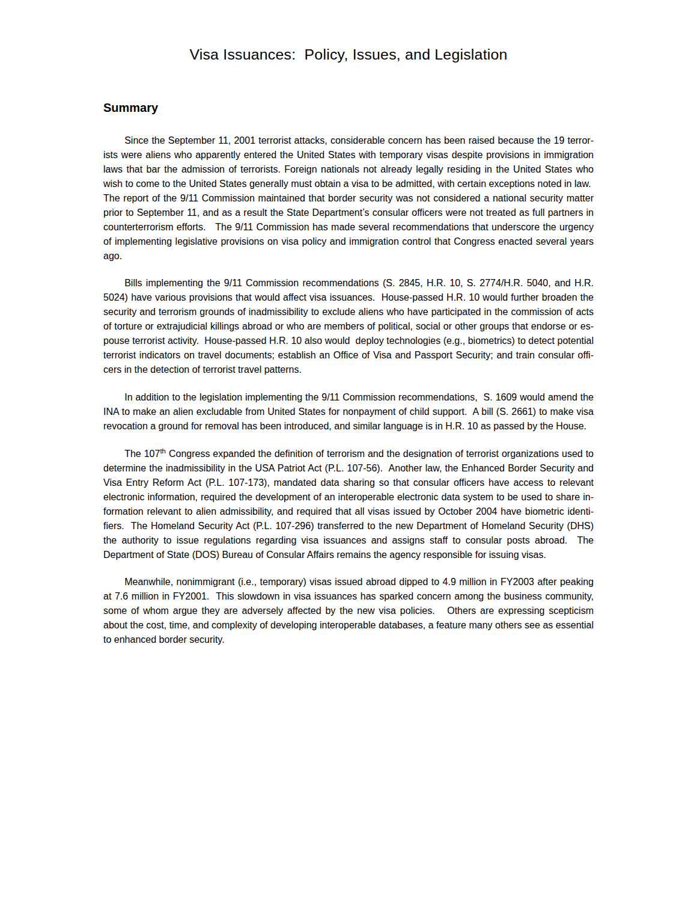Visa Issuances: Policy, Issues, and Legislation
Summary
Since the September 11, 2001 terrorist attacks, considerable concern has been raised because the 19 terrorists were aliens who apparently entered the United States with temporary visas despite provisions in immigration laws that bar the admission of terrorists. Foreign nationals not already legally residing in the United States who wish to come to the United States generally must obtain a visa to be admitted, with certain exceptions noted in law. The report of the 9/11 Commission maintained that border security was not considered a national security matter prior to September 11, and as a result the State Department’s consular officers were not treated as full partners in counterterrorism efforts. The 9/11 Commission has made several recommendations that underscore the urgency of implementing legislative provisions on visa policy and immigration control that Congress enacted several years ago.
Bills implementing the 9/11 Commission recommendations (S. 2845, H.R. 10, S. 2774/H.R. 5040, and H.R. 5024) have various provisions that would affect visa issuances. House-passed H.R. 10 would further broaden the security and terrorism grounds of inadmissibility to exclude aliens who have participated in the commission of acts of torture or extrajudicial killings abroad or who are members of political, social or other groups that endorse or espouse terrorist activity. House-passed H.R. 10 also would deploy technologies (e.g., biometrics) to detect potential terrorist indicators on travel documents; establish an Office of Visa and Passport Security; and train consular officers in the detection of terrorist travel patterns.
In addition to the legislation implementing the 9/11 Commission recommendations, S. 1609 would amend the INA to make an alien excludable from United States for nonpayment of child support. A bill (S. 2661) to make visa revocation a ground for removal has been introduced, and similar language is in H.R. 10 as passed by the House.
The 107th Congress expanded the definition of terrorism and the designation of terrorist organizations used to determine the inadmissibility in the USA Patriot Act (P.L. 107-56). Another law, the Enhanced Border Security and Visa Entry Reform Act (P.L. 107-173), mandated data sharing so that consular officers have access to relevant electronic information, required the development of an interoperable electronic data system to be used to share information relevant to alien admissibility, and required that all visas issued by October 2004 have biometric identifiers. The Homeland Security Act (P.L. 107-296) transferred to the new Department of Homeland Security (DHS) the authority to issue regulations regarding visa issuances and assigns staff to consular posts abroad. The Department of State (DOS) Bureau of Consular Affairs remains the agency responsible for issuing visas.
Meanwhile, nonimmigrant (i.e., temporary) visas issued abroad dipped to 4.9 million in FY2003 after peaking at 7.6 million in FY2001. This slowdown in visa issuances has sparked concern among the business community, some of whom argue they are adversely affected by the new visa policies. Others are expressing scepticism about the cost, time, and complexity of developing interoperable databases, a feature many others see as essential to enhanced border security.